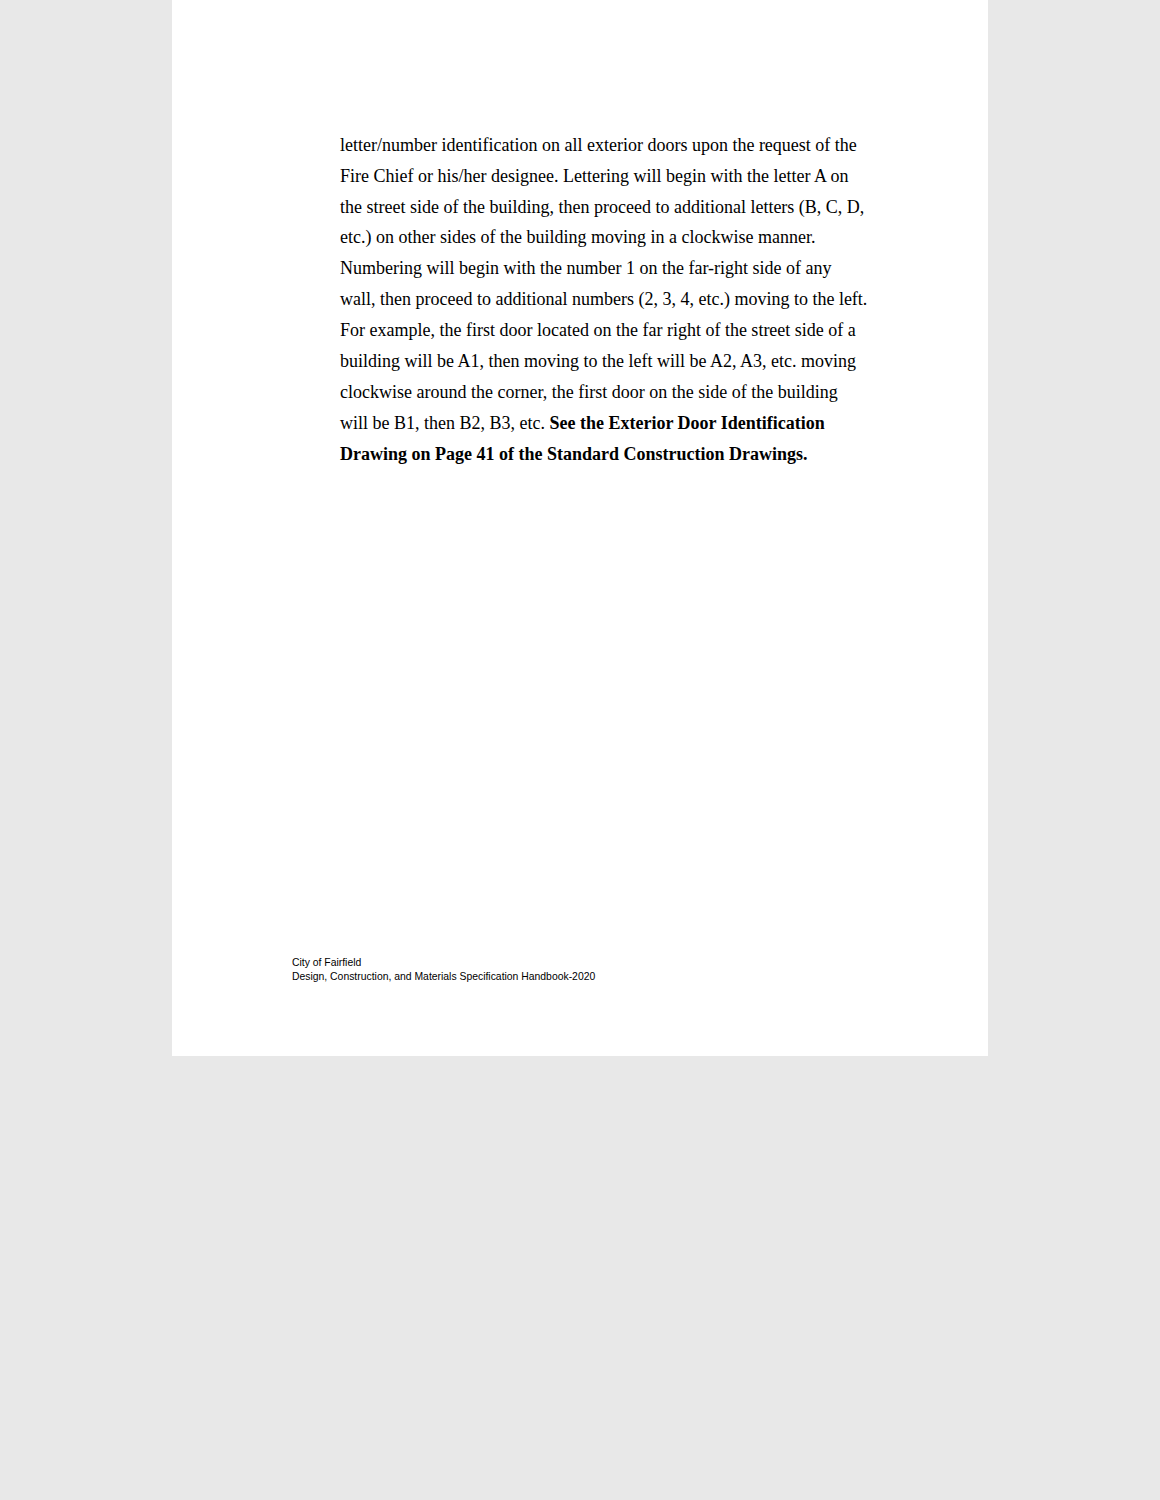letter/number identification on all exterior doors upon the request of the Fire Chief or his/her designee. Lettering will begin with the letter A on the street side of the building, then proceed to additional letters (B, C, D, etc.) on other sides of the building moving in a clockwise manner. Numbering will begin with the number 1 on the far-right side of any wall, then proceed to additional numbers (2, 3, 4, etc.) moving to the left. For example, the first door located on the far right of the street side of a building will be A1, then moving to the left will be A2, A3, etc. moving clockwise around the corner, the first door on the side of the building will be B1, then B2, B3, etc. See the Exterior Door Identification Drawing on Page 41 of the Standard Construction Drawings.
City of Fairfield
Design, Construction, and Materials Specification Handbook-2020